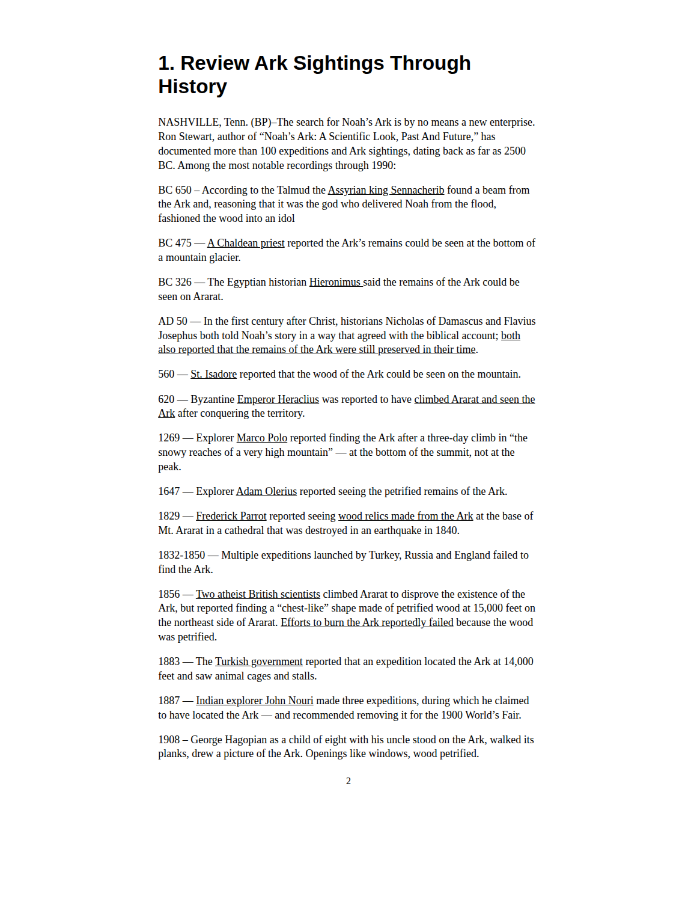1. Review Ark Sightings Through History
NASHVILLE, Tenn. (BP)–The search for Noah’s Ark is by no means a new enterprise. Ron Stewart, author of “Noah’s Ark: A Scientific Look, Past And Future,” has documented more than 100 expeditions and Ark sightings, dating back as far as 2500 BC. Among the most notable recordings through 1990:
BC 650 – According to the Talmud the Assyrian king Sennacherib found a beam from the Ark and, reasoning that it was the god who delivered Noah from the flood, fashioned the wood into an idol
BC 475 — A Chaldean priest reported the Ark’s remains could be seen at the bottom of a mountain glacier.
BC 326 — The Egyptian historian Hieronimus said the remains of the Ark could be seen on Ararat.
AD 50 — In the first century after Christ, historians Nicholas of Damascus and Flavius Josephus both told Noah’s story in a way that agreed with the biblical account; both also reported that the remains of the Ark were still preserved in their time.
560 — St. Isadore reported that the wood of the Ark could be seen on the mountain.
620 — Byzantine Emperor Heraclius was reported to have climbed Ararat and seen the Ark after conquering the territory.
1269 — Explorer Marco Polo reported finding the Ark after a three-day climb in “the snowy reaches of a very high mountain” — at the bottom of the summit, not at the peak.
1647 — Explorer Adam Olerius reported seeing the petrified remains of the Ark.
1829 — Frederick Parrot reported seeing wood relics made from the Ark at the base of Mt. Ararat in a cathedral that was destroyed in an earthquake in 1840.
1832-1850 — Multiple expeditions launched by Turkey, Russia and England failed to find the Ark.
1856 — Two atheist British scientists climbed Ararat to disprove the existence of the Ark, but reported finding a “chest-like” shape made of petrified wood at 15,000 feet on the northeast side of Ararat. Efforts to burn the Ark reportedly failed because the wood was petrified.
1883 — The Turkish government reported that an expedition located the Ark at 14,000 feet and saw animal cages and stalls.
1887 — Indian explorer John Nouri made three expeditions, during which he claimed to have located the Ark — and recommended removing it for the 1900 World’s Fair.
1908 – George Hagopian as a child of eight with his uncle stood on the Ark, walked its planks, drew a picture of the Ark. Openings like windows, wood petrified.
2